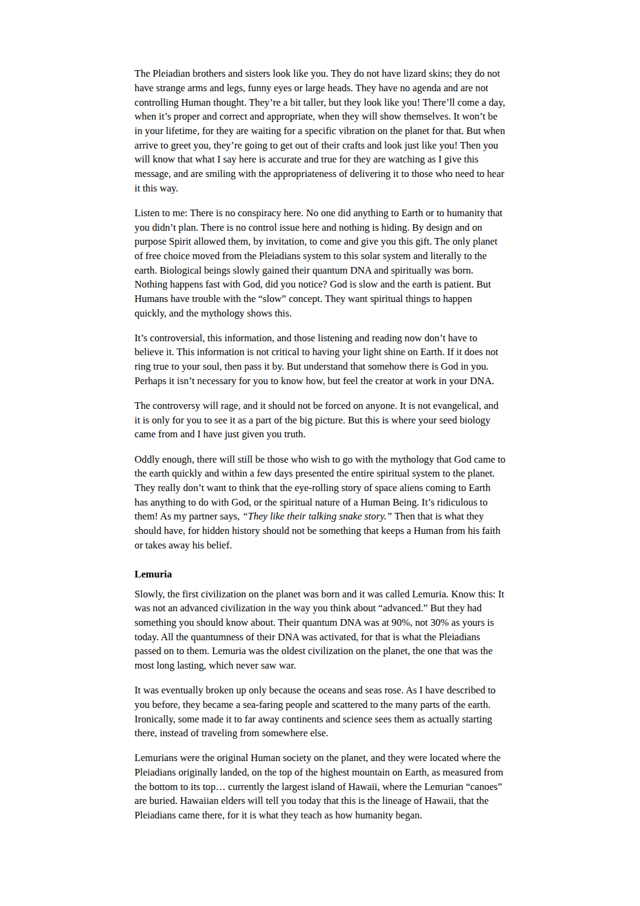The Pleiadian brothers and sisters look like you. They do not have lizard skins; they do not have strange arms and legs, funny eyes or large heads. They have no agenda and are not controlling Human thought. They’re a bit taller, but they look like you! There’ll come a day, when it’s proper and correct and appropriate, when they will show themselves. It won’t be in your lifetime, for they are waiting for a specific vibration on the planet for that. But when arrive to greet you, they’re going to get out of their crafts and look just like you! Then you will know that what I say here is accurate and true for they are watching as I give this message, and are smiling with the appropriateness of delivering it to those who need to hear it this way.
Listen to me: There is no conspiracy here. No one did anything to Earth or to humanity that you didn’t plan. There is no control issue here and nothing is hiding. By design and on purpose Spirit allowed them, by invitation, to come and give you this gift. The only planet of free choice moved from the Pleiadians system to this solar system and literally to the earth. Biological beings slowly gained their quantum DNA and spiritually was born. Nothing happens fast with God, did you notice? God is slow and the earth is patient. But Humans have trouble with the “slow” concept. They want spiritual things to happen quickly, and the mythology shows this.
It’s controversial, this information, and those listening and reading now don’t have to believe it. This information is not critical to having your light shine on Earth. If it does not ring true to your soul, then pass it by. But understand that somehow there is God in you. Perhaps it isn’t necessary for you to know how, but feel the creator at work in your DNA.
The controversy will rage, and it should not be forced on anyone. It is not evangelical, and it is only for you to see it as a part of the big picture. But this is where your seed biology came from and I have just given you truth.
Oddly enough, there will still be those who wish to go with the mythology that God came to the earth quickly and within a few days presented the entire spiritual system to the planet. They really don’t want to think that the eye-rolling story of space aliens coming to Earth has anything to do with God, or the spiritual nature of a Human Being. It’s ridiculous to them! As my partner says, “They like their talking snake story.” Then that is what they should have, for hidden history should not be something that keeps a Human from his faith or takes away his belief.
Lemuria
Slowly, the first civilization on the planet was born and it was called Lemuria. Know this: It was not an advanced civilization in the way you think about “advanced.” But they had something you should know about. Their quantum DNA was at 90%, not 30% as yours is today. All the quantumness of their DNA was activated, for that is what the Pleiadians passed on to them. Lemuria was the oldest civilization on the planet, the one that was the most long lasting, which never saw war.
It was eventually broken up only because the oceans and seas rose. As I have described to you before, they became a sea-faring people and scattered to the many parts of the earth. Ironically, some made it to far away continents and science sees them as actually starting there, instead of traveling from somewhere else.
Lemurians were the original Human society on the planet, and they were located where the Pleiadians originally landed, on the top of the highest mountain on Earth, as measured from the bottom to its top… currently the largest island of Hawaii, where the Lemurian “canoes” are buried. Hawaiian elders will tell you today that this is the lineage of Hawaii, that the Pleiadians came there, for it is what they teach as how humanity began.